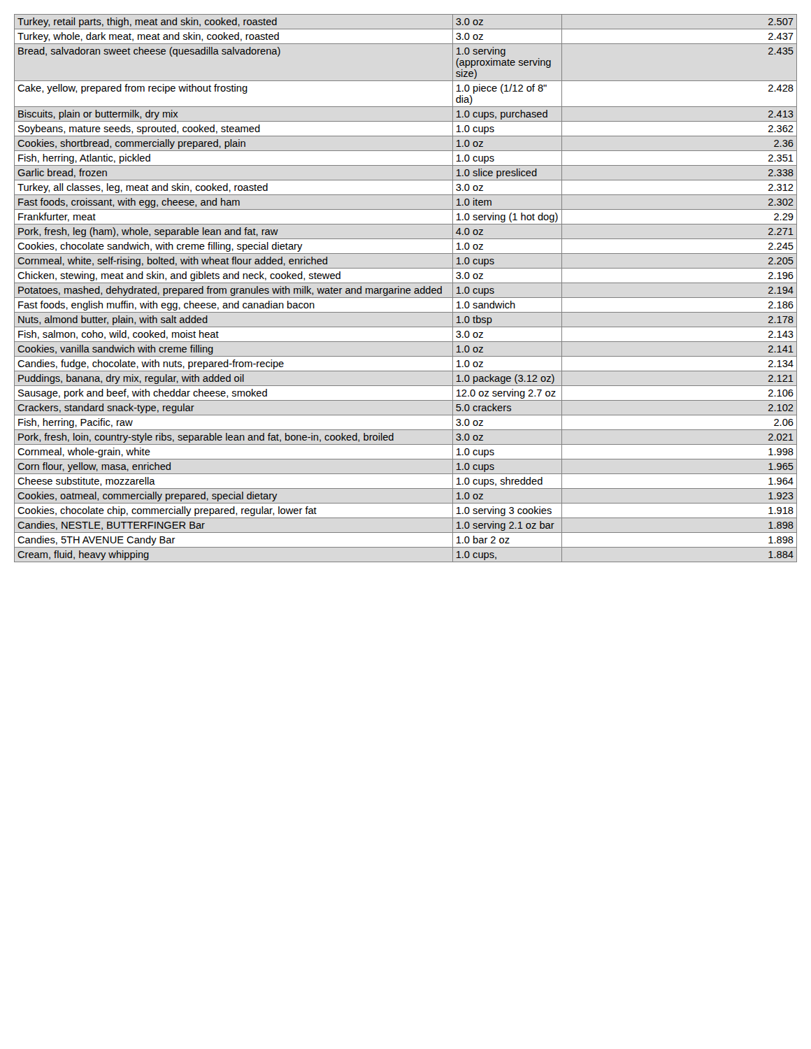| Turkey, retail parts, thigh, meat and skin, cooked, roasted | 3.0 oz | 2.507 |
| Turkey, whole, dark meat, meat and skin, cooked, roasted | 3.0 oz | 2.437 |
| Bread, salvadoran sweet cheese (quesadilla salvadorena) | 1.0 serving (approximate serving size) | 2.435 |
| Cake, yellow, prepared from recipe without frosting | 1.0 piece (1/12 of 8" dia) | 2.428 |
| Biscuits, plain or buttermilk, dry mix | 1.0 cups, purchased | 2.413 |
| Soybeans, mature seeds, sprouted, cooked, steamed | 1.0 cups | 2.362 |
| Cookies, shortbread, commercially prepared, plain | 1.0 oz | 2.36 |
| Fish, herring, Atlantic, pickled | 1.0 cups | 2.351 |
| Garlic bread, frozen | 1.0 slice presliced | 2.338 |
| Turkey, all classes, leg, meat and skin, cooked, roasted | 3.0 oz | 2.312 |
| Fast foods, croissant, with egg, cheese, and ham | 1.0 item | 2.302 |
| Frankfurter, meat | 1.0 serving (1 hot dog) | 2.29 |
| Pork, fresh, leg (ham), whole, separable lean and fat, raw | 4.0 oz | 2.271 |
| Cookies, chocolate sandwich, with creme filling, special dietary | 1.0 oz | 2.245 |
| Cornmeal, white, self-rising, bolted, with wheat flour added, enriched | 1.0 cups | 2.205 |
| Chicken, stewing, meat and skin, and giblets and neck, cooked, stewed | 3.0 oz | 2.196 |
| Potatoes, mashed, dehydrated, prepared from granules with milk, water and margarine added | 1.0 cups | 2.194 |
| Fast foods, english muffin, with egg, cheese, and canadian bacon | 1.0 sandwich | 2.186 |
| Nuts, almond butter, plain, with salt added | 1.0 tbsp | 2.178 |
| Fish, salmon, coho, wild, cooked, moist heat | 3.0 oz | 2.143 |
| Cookies, vanilla sandwich with creme filling | 1.0 oz | 2.141 |
| Candies, fudge, chocolate, with nuts, prepared-from-recipe | 1.0 oz | 2.134 |
| Puddings, banana, dry mix, regular, with added oil | 1.0 package (3.12 oz) | 2.121 |
| Sausage, pork and beef, with cheddar cheese, smoked | 12.0 oz serving 2.7 oz | 2.106 |
| Crackers, standard snack-type, regular | 5.0 crackers | 2.102 |
| Fish, herring, Pacific, raw | 3.0 oz | 2.06 |
| Pork, fresh, loin, country-style ribs, separable lean and fat, bone-in, cooked, broiled | 3.0 oz | 2.021 |
| Cornmeal, whole-grain, white | 1.0 cups | 1.998 |
| Corn flour, yellow, masa, enriched | 1.0 cups | 1.965 |
| Cheese substitute, mozzarella | 1.0 cups, shredded | 1.964 |
| Cookies, oatmeal, commercially prepared, special dietary | 1.0 oz | 1.923 |
| Cookies, chocolate chip, commercially prepared, regular, lower fat | 1.0 serving 3 cookies | 1.918 |
| Candies, NESTLE, BUTTERFINGER Bar | 1.0 serving 2.1 oz bar | 1.898 |
| Candies, 5TH AVENUE Candy Bar | 1.0 bar 2 oz | 1.898 |
| Cream, fluid, heavy whipping | 1.0 cups, | 1.884 |